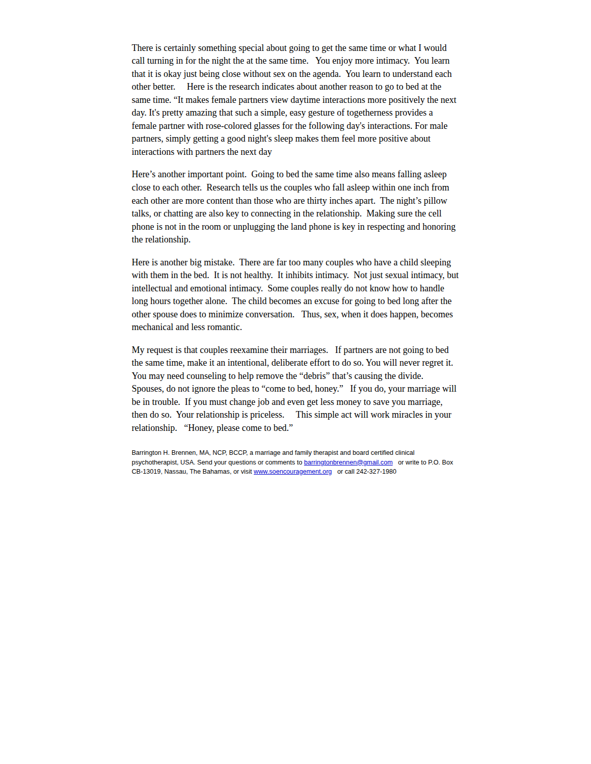There is certainly something special about going to get the same time or what I would call turning in for the night the at the same time. You enjoy more intimacy. You learn that it is okay just being close without sex on the agenda. You learn to understand each other better. Here is the research indicates about another reason to go to bed at the same time. “It makes female partners view daytime interactions more positively the next day. It's pretty amazing that such a simple, easy gesture of togetherness provides a female partner with rose-colored glasses for the following day's interactions. For male partners, simply getting a good night's sleep makes them feel more positive about interactions with partners the next day
Here’s another important point. Going to bed the same time also means falling asleep close to each other. Research tells us the couples who fall asleep within one inch from each other are more content than those who are thirty inches apart. The night’s pillow talks, or chatting are also key to connecting in the relationship. Making sure the cell phone is not in the room or unplugging the land phone is key in respecting and honoring the relationship.
Here is another big mistake. There are far too many couples who have a child sleeping with them in the bed. It is not healthy. It inhibits intimacy. Not just sexual intimacy, but intellectual and emotional intimacy. Some couples really do not know how to handle long hours together alone. The child becomes an excuse for going to bed long after the other spouse does to minimize conversation. Thus, sex, when it does happen, becomes mechanical and less romantic.
My request is that couples reexamine their marriages. If partners are not going to bed the same time, make it an intentional, deliberate effort to do so. You will never regret it. You may need counseling to help remove the “debris” that’s causing the divide. Spouses, do not ignore the pleas to “come to bed, honey.” If you do, your marriage will be in trouble. If you must change job and even get less money to save you marriage, then do so. Your relationship is priceless. This simple act will work miracles in your relationship. “Honey, please come to bed.”
Barrington H. Brennen, MA, NCP, BCCP, a marriage and family therapist and board certified clinical psychotherapist, USA. Send your questions or comments to barringtonbrennen@gmail.com or write to P.O. Box CB-13019, Nassau, The Bahamas, or visit www.soencouragement.org or call 242-327-1980